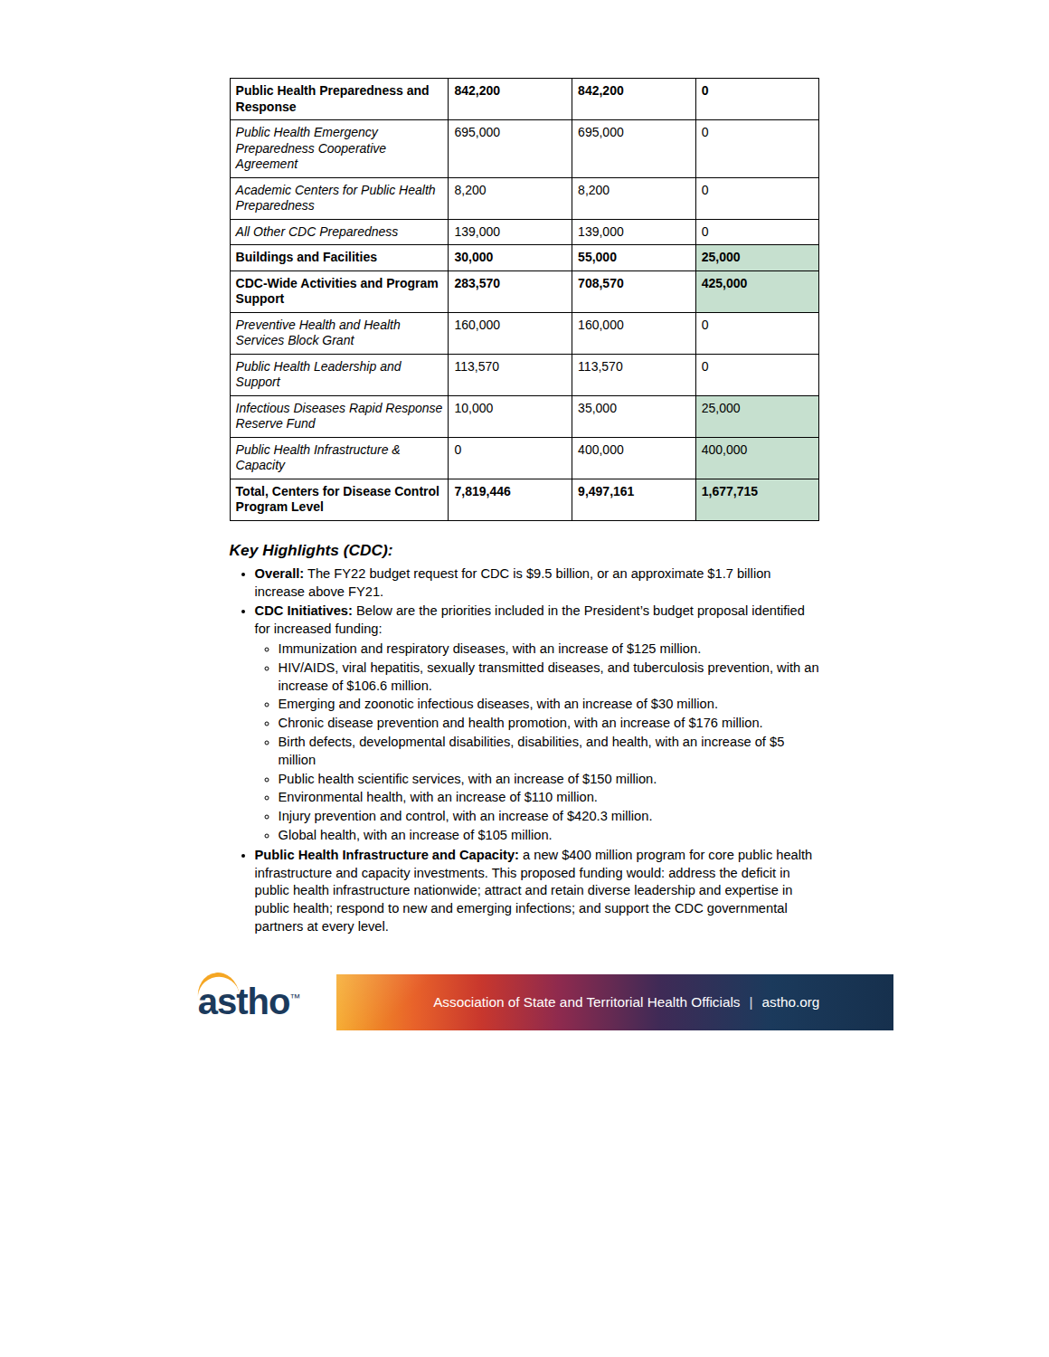| Public Health Preparedness and Response | 842,200 | 842,200 | 0 |
| Public Health Emergency Preparedness Cooperative Agreement | 695,000 | 695,000 | 0 |
| Academic Centers for Public Health Preparedness | 8,200 | 8,200 | 0 |
| All Other CDC Preparedness | 139,000 | 139,000 | 0 |
| Buildings and Facilities | 30,000 | 55,000 | 25,000 |
| CDC-Wide Activities and Program Support | 283,570 | 708,570 | 425,000 |
| Preventive Health and Health Services Block Grant | 160,000 | 160,000 | 0 |
| Public Health Leadership and Support | 113,570 | 113,570 | 0 |
| Infectious Diseases Rapid Response Reserve Fund | 10,000 | 35,000 | 25,000 |
| Public Health Infrastructure & Capacity | 0 | 400,000 | 400,000 |
| Total, Centers for Disease Control Program Level | 7,819,446 | 9,497,161 | 1,677,715 |
Key Highlights (CDC):
Overall: The FY22 budget request for CDC is $9.5 billion, or an approximate $1.7 billion increase above FY21.
CDC Initiatives: Below are the priorities included in the President’s budget proposal identified for increased funding:
Immunization and respiratory diseases, with an increase of $125 million.
HIV/AIDS, viral hepatitis, sexually transmitted diseases, and tuberculosis prevention, with an increase of $106.6 million.
Emerging and zoonotic infectious diseases, with an increase of $30 million.
Chronic disease prevention and health promotion, with an increase of $176 million.
Birth defects, developmental disabilities, disabilities, and health, with an increase of $5 million
Public health scientific services, with an increase of $150 million.
Environmental health, with an increase of $110 million.
Injury prevention and control, with an increase of $420.3 million.
Global health, with an increase of $105 million.
Public Health Infrastructure and Capacity: a new $400 million program for core public health infrastructure and capacity investments. This proposed funding would: address the deficit in public health infrastructure nationwide; attract and retain diverse leadership and expertise in public health; respond to new and emerging infections; and support the CDC governmental partners at every level.
astho™
Association of State and Territorial Health Officials|astho.org